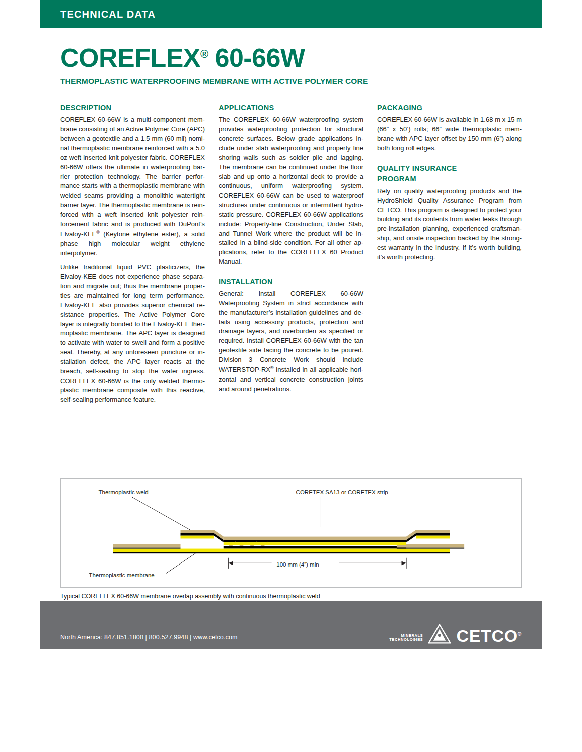Technical Data
COREFLEX® 60-66W
Thermoplastic Waterproofing Membrane with Active Polymer Core
Description
COREFLEX 60-66W is a multi-component membrane consisting of an Active Polymer Core (APC) between a geotextile and a 1.5 mm (60 mil) nominal thermoplastic membrane reinforced with a 5.0 oz weft inserted knit polyester fabric. COREFLEX 60-66W offers the ultimate in waterproofing barrier protection technology. The barrier performance starts with a thermoplastic membrane with welded seams providing a monolithic watertight barrier layer. The thermoplastic membrane is reinforced with a weft inserted knit polyester reinforcement fabric and is produced with DuPont’s Elvaloy-KEE® (Keytone ethylene ester), a solid phase high molecular weight ethylene interpolymer.
Unlike traditional liquid PVC plasticizers, the Elvaloy-KEE does not experience phase separation and migrate out; thus the membrane properties are maintained for long term performance. Elvaloy-KEE also provides superior chemical resistance properties. The Active Polymer Core layer is integrally bonded to the Elvaloy-KEE thermoplastic membrane. The APC layer is designed to activate with water to swell and form a positive seal. Thereby, at any unforeseen puncture or installation defect, the APC layer reacts at the breach, self-sealing to stop the water ingress. COREFLEX 60-66W is the only welded thermoplastic membrane composite with this reactive, self-sealing performance feature.
Applications
The COREFLEX 60-66W waterproofing system provides waterproofing protection for structural concrete surfaces. Below grade applications include under slab waterproofing and property line shoring walls such as soldier pile and lagging. The membrane can be continued under the floor slab and up onto a horizontal deck to provide a continuous, uniform waterproofing system. COREFLEX 60-66W can be used to waterproof structures under continuous or intermittent hydrostatic pressure. COREFLEX 60-66W applications include: Property-line Construction, Under Slab, and Tunnel Work where the product will be installed in a blind-side condition. For all other applications, refer to the COREFLEX 60 Product Manual.
Installation
General: Install COREFLEX 60-66W Waterproofing System in strict accordance with the manufacturer’s installation guidelines and details using accessory products, protection and drainage layers, and overburden as specified or required. Install COREFLEX 60-66W with the tan geotextile side facing the concrete to be poured. Division 3 Concrete Work should include WATERSTOP-RX® installed in all applicable horizontal and vertical concrete construction joints and around penetrations.
Packaging
COREFLEX 60-66W is available in 1.68 m x 15 m (66” x 50’) rolls; 66” wide thermoplastic membrane with APC layer offset by 150 mm (6”) along both long roll edges.
Quality Insurance
Program
Rely on quality waterproofing products and the HydroShield Quality Assurance Program from CETCO. This program is designed to protect your building and its contents from water leaks through pre-installation planning, experienced craftsmanship, and onsite inspection backed by the strongest warranty in the industry. If it’s worth building, it’s worth protecting.
Thermoplastic weld CORETEX SA13 or CORETEX strip Thermoplastic membrane 100 mm (4”) min
Typical COREFLEX 60-66W membrane overlap assembly with continuous thermoplastic weld
North America: 847.851.1800 | 800.527.9948 | www.cetco.com
Minerals
Technologies
CETCO®